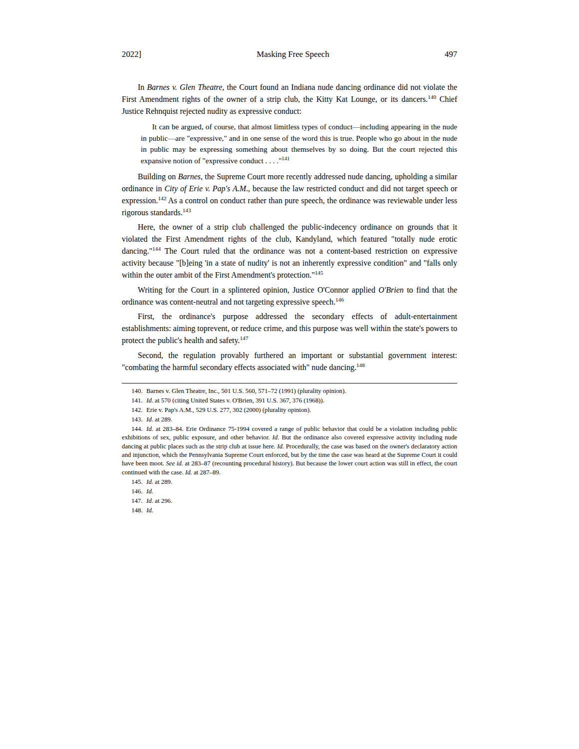2022] Masking Free Speech 497
In Barnes v. Glen Theatre, the Court found an Indiana nude dancing ordinance did not violate the First Amendment rights of the owner of a strip club, the Kitty Kat Lounge, or its dancers.140 Chief Justice Rehnquist rejected nudity as expressive conduct:
It can be argued, of course, that almost limitless types of conduct—including appearing in the nude in public—are "expressive," and in one sense of the word this is true. People who go about in the nude in public may be expressing something about themselves by so doing. But the court rejected this expansive notion of "expressive conduct . . . ."141
Building on Barnes, the Supreme Court more recently addressed nude dancing, upholding a similar ordinance in City of Erie v. Pap's A.M., because the law restricted conduct and did not target speech or expression.142 As a control on conduct rather than pure speech, the ordinance was reviewable under less rigorous standards.143
Here, the owner of a strip club challenged the public-indecency ordinance on grounds that it violated the First Amendment rights of the club, Kandyland, which featured "totally nude erotic dancing."144 The Court ruled that the ordinance was not a content-based restriction on expressive activity because "[b]eing 'in a state of nudity' is not an inherently expressive condition" and "falls only within the outer ambit of the First Amendment's protection."145
Writing for the Court in a splintered opinion, Justice O'Connor applied O'Brien to find that the ordinance was content-neutral and not targeting expressive speech.146
First, the ordinance's purpose addressed the secondary effects of adult-entertainment establishments: aiming toprevent, or reduce crime, and this purpose was well within the state's powers to protect the public's health and safety.147
Second, the regulation provably furthered an important or substantial government interest: "combating the harmful secondary effects associated with" nude dancing.148
Barnes v. Glen Theatre, Inc., 501 U.S. 560, 571–72 (1991) (plurality opinion).
Id. at 570 (citing United States v. O'Brien, 391 U.S. 367, 376 (1968)).
Erie v. Pap's A.M., 529 U.S. 277, 302 (2000) (plurality opinion).
Id. at 289.
Id. at 283–84. Erie Ordinance 75-1994 covered a range of public behavior that could be a violation including public exhibitions of sex, public exposure, and other behavior. Id. But the ordinance also covered expressive activity including nude dancing at public places such as the strip club at issue here. Id. Procedurally, the case was based on the owner's declaratory action and injunction, which the Pennsylvania Supreme Court enforced, but by the time the case was heard at the Supreme Court it could have been moot. See id. at 283–87 (recounting procedural history). But because the lower court action was still in effect, the court continued with the case. Id. at 287–89.
Id. at 289.
Id.
Id. at 296.
Id.